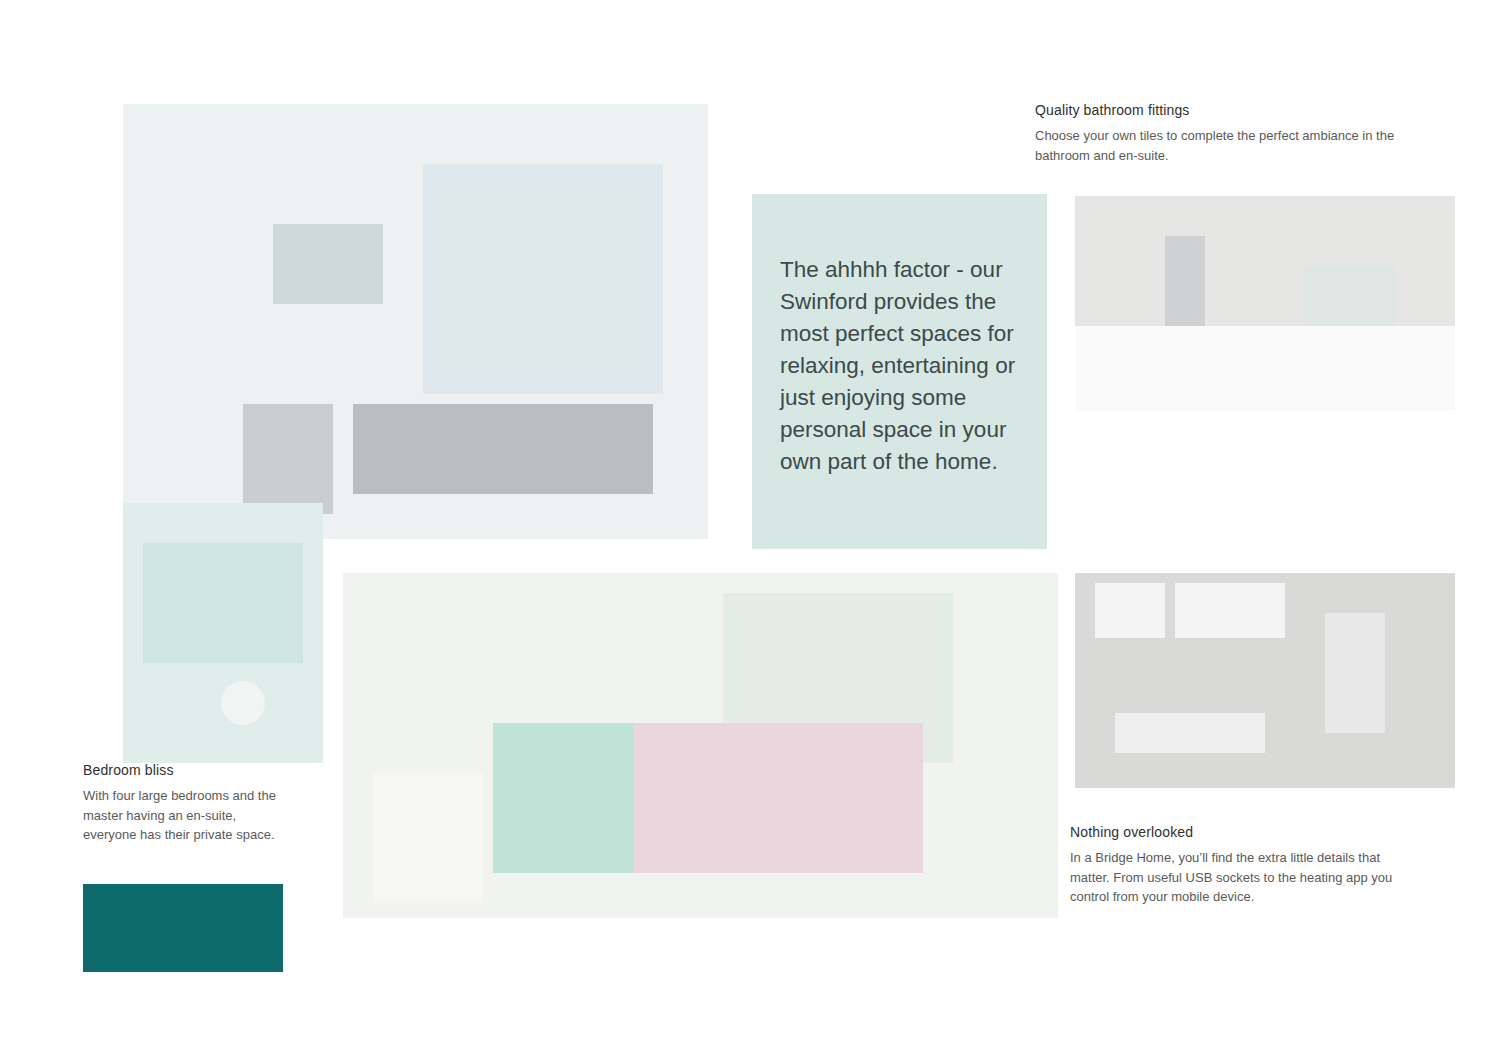Bedroom bliss
With four large bedrooms and the master having an en-suite, everyone has their private space.
The ahhhh factor - our Swinford provides the most perfect spaces for relaxing, entertaining or just enjoying some personal space in your own part of the home.
Quality bathroom fittings
Choose your own tiles to complete the perfect ambiance in the bathroom and en-suite.
Nothing overlooked
In a Bridge Home, you’ll find the extra little details that matter. From useful USB sockets to the heating app you control from your mobile device.